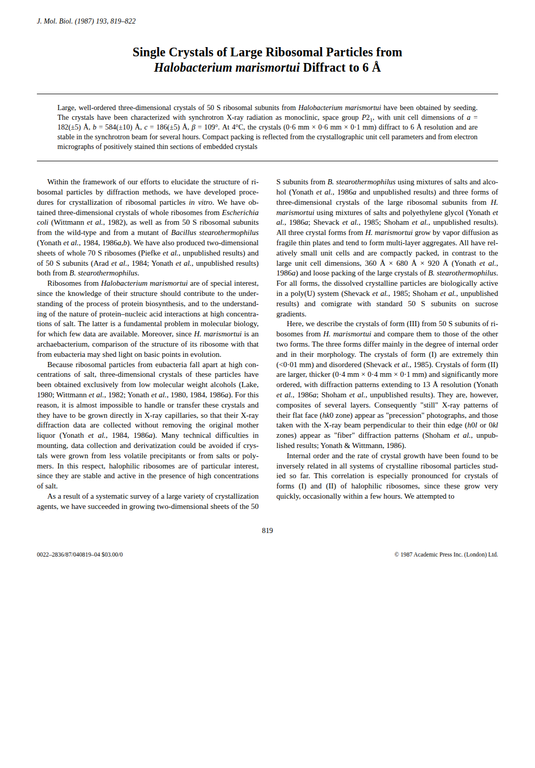J. Mol. Biol. (1987) 193, 819–822
Single Crystals of Large Ribosomal Particles from
Halobacterium marismortui Diffract to 6 Å
Large, well-ordered three-dimensional crystals of 50 S ribosomal subunits from Halobacterium marismortui have been obtained by seeding. The crystals have been characterized with synchrotron X-ray radiation as monoclinic, space group P21, with unit cell dimensions of a = 182(±5) Å, b = 584(±10) Å, c = 186(±5) Å, β = 109°. At 4°C, the crystals (0·6 mm × 0·6 mm × 0·1 mm) diffract to 6 Å resolution and are stable in the synchrotron beam for several hours. Compact packing is reflected from the crystallographic unit cell parameters and from electron micrographs of positively stained thin sections of embedded crystals
Within the framework of our efforts to elucidate the structure of ribosomal particles by diffraction methods, we have developed procedures for crystallization of ribosomal particles in vitro. We have obtained three-dimensional crystals of whole ribosomes from Escherichia coli (Wittmann et al., 1982), as well as from 50 S ribosomal subunits from the wild-type and from a mutant of Bacillus stearothermophilus (Yonath et al., 1984, 1986a,b). We have also produced two-dimensional sheets of whole 70 S ribosomes (Piefke et al., unpublished results) and of 50 S subunits (Arad et al., 1984; Yonath et al., unpublished results) both from B. stearothermophilus.
Ribosomes from Halobacterium marismortui are of special interest, since the knowledge of their structure should contribute to the understanding of the process of protein biosynthesis, and to the understanding of the nature of protein–nucleic acid interactions at high concentrations of salt. The latter is a fundamental problem in molecular biology, for which few data are available. Moreover, since H. marismortui is an archaebacterium, comparison of the structure of its ribosome with that from eubacteria may shed light on basic points in evolution.
Because ribosomal particles from eubacteria fall apart at high concentrations of salt, three-dimensional crystals of these particles have been obtained exclusively from low molecular weight alcohols (Lake, 1980; Wittmann et al., 1982; Yonath et al., 1980, 1984, 1986a). For this reason, it is almost impossible to handle or transfer these crystals and they have to be grown directly in X-ray capillaries, so that their X-ray diffraction data are collected without removing the original mother liquor (Yonath et al., 1984, 1986a). Many technical difficulties in mounting, data collection and derivatization could be avoided if crystals were grown from less volatile precipitants or from salts or polymers. In this respect, halophilic ribosomes are of particular interest, since they are stable and active in the presence of high concentrations of salt.
As a result of a systematic survey of a large variety of crystallization agents, we have succeeded in growing two-dimensional sheets of the 50 S subunits from B. stearothermophilus using mixtures of salts and alcohol (Yonath et al., 1986a and unpublished results) and three forms of three-dimensional crystals of the large ribosomal subunits from H. marismortui using mixtures of salts and polyethylene glycol (Yonath et al., 1986a; Shevack et al., 1985; Shoham et al., unpublished results). All three crystal forms from H. marismortui grow by vapor diffusion as fragile thin plates and tend to form multi-layer aggregates. All have relatively small unit cells and are compactly packed, in contrast to the large unit cell dimensions, 360 Å × 680 Å × 920 Å (Yonath et al., 1986a) and loose packing of the large crystals of B. stearothermophilus. For all forms, the dissolved crystalline particles are biologically active in a poly(U) system (Shevack et al., 1985; Shoham et al., unpublished results) and comigrate with standard 50 S subunits on sucrose gradients.
Here, we describe the crystals of form (III) from 50 S subunits of ribosomes from H. marismortui and compare them to those of the other two forms. The three forms differ mainly in the degree of internal order and in their morphology. The crystals of form (I) are extremely thin (<0·01 mm) and disordered (Shevack et al., 1985). Crystals of form (II) are larger, thicker (0·4 mm × 0·4 mm × 0·1 mm) and significantly more ordered, with diffraction patterns extending to 13 Å resolution (Yonath et al., 1986a; Shoham et al., unpublished results). They are, however, composites of several layers. Consequently "still" X-ray patterns of their flat face (hk0 zone) appear as "precession" photographs, and those taken with the X-ray beam perpendicular to their thin edge (h0l or 0kl zones) appear as "fiber" diffraction patterns (Shoham et al., unpublished results; Yonath & Wittmann, 1986).
Internal order and the rate of crystal growth have been found to be inversely related in all systems of crystalline ribosomal particles studied so far. This correlation is especially pronounced for crystals of forms (I) and (II) of halophilic ribosomes, since these grow very quickly, occasionally within a few hours. We attempted to
819
0022–2836/87/040819–04 $03.00/0 © 1987 Academic Press Inc. (London) Ltd.